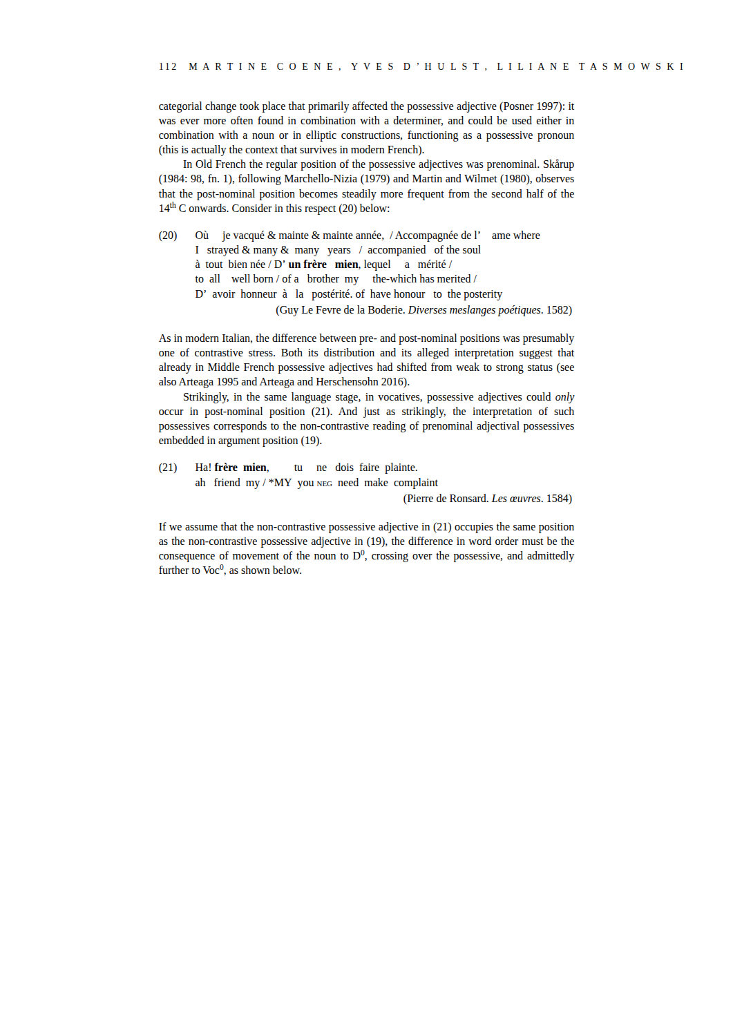112 M A R T I N E C O E N E , Y V E S D ’ H U L S T , L I L I A N E T A S M O W S K I
categorial change took place that primarily affected the possessive adjective (Posner 1997): it was ever more often found in combination with a determiner, and could be used either in combination with a noun or in elliptic constructions, functioning as a possessive pronoun (this is actually the context that survives in modern French).
In Old French the regular position of the possessive adjectives was prenominal. Skårup (1984: 98, fn. 1), following Marchello-Nizia (1979) and Martin and Wilmet (1980), observes that the post-nominal position becomes steadily more frequent from the second half of the 14th C onwards. Consider in this respect (20) below:
| (20) | Où je vacqué & mainte & mainte année, / Accompagnée de l’ ame where I strayed & many & many years / accompanied of the soul à tout bien née / D’ un frère mien , lequel a mérité / to all well born / of a brother my the-which has merited / D’ avoir honneur à la postérité. of have honour to the posterity |
(Guy Le Fevre de la Boderie. Diverses meslanges poétiques. 1582)
As in modern Italian, the difference between pre- and post-nominal positions was presumably one of contrastive stress. Both its distribution and its alleged interpretation suggest that already in Middle French possessive adjectives had shifted from weak to strong status (see also Arteaga 1995 and Arteaga and Herschensohn 2016).
Strikingly, in the same language stage, in vocatives, possessive adjectives could only occur in post-nominal position (21). And just as strikingly, the interpretation of such possessives corresponds to the non-contrastive reading of prenominal adjectival possessives embedded in argument position (19).
| (21) | Ha! frère mien , tu ne dois faire plainte. ah friend my / *MY you neg need make complaint |
(Pierre de Ronsard. Les œuvres. 1584)
If we assume that the non-contrastive possessive adjective in (21) occupies the same position as the non-contrastive possessive adjective in (19), the difference in word order must be the consequence of movement of the noun to D0, crossing over the possessive, and admittedly further to Voc0, as shown below.